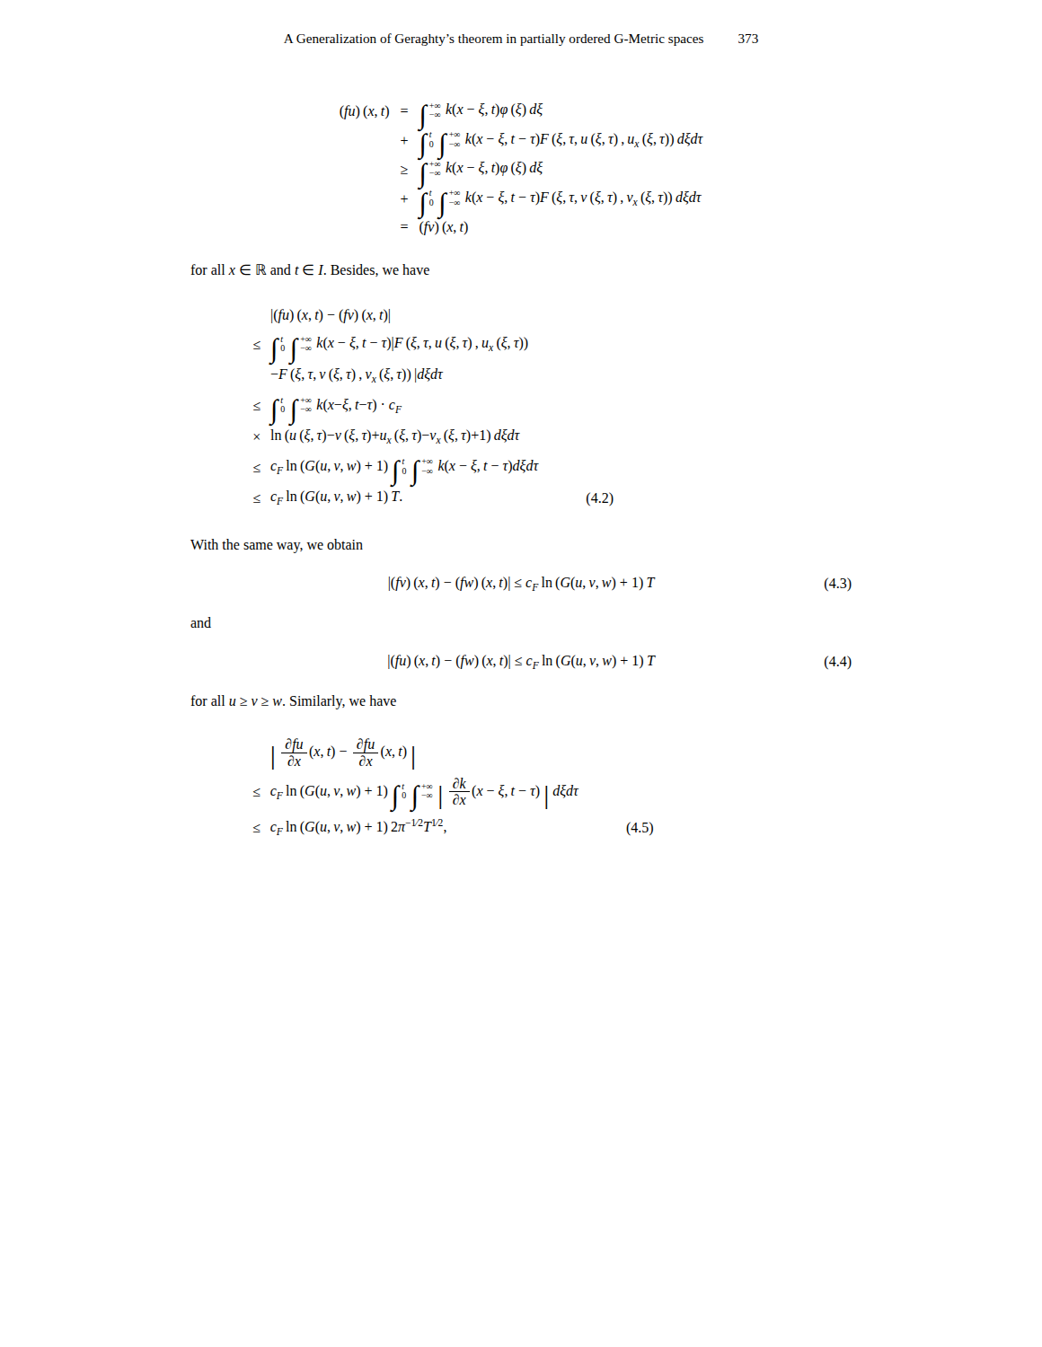A Generalization of Geraghty’s theorem in partially ordered G-Metric spaces373
| ( fu ) ( x , t ) | = | ∫ +∞ −∞ k ( x − ξ , t ) φ ( ξ ) dξ |
| | + | ∫ t 0 ∫ +∞ −∞ k ( x − ξ , t − τ ) F ( ξ , τ , u ( ξ , τ ) , u x ( ξ , τ )) dξdτ |
| | ≥ | ∫ +∞ −∞ k ( x − ξ , t ) φ ( ξ ) dξ |
| | + | ∫ t 0 ∫ +∞ −∞ k ( x − ξ , t − τ ) F ( ξ , τ , v ( ξ , τ ) , v x ( ξ , τ )) dξdτ |
| | = | ( fv ) ( x , t ) |
for all x ∈ ℝ and t ∈ I. Besides, we have
| | /( fu ) ( x , t ) − ( fv ) ( x , t )/ | |
| ≤ | ∫ t 0 ∫ +∞ −∞ k ( x − ξ , t − τ )/ F ( ξ , τ , u ( ξ , τ ) , u x ( ξ , τ )) | |
| | − F ( ξ , τ , v ( ξ , τ ) , v x ( ξ , τ )) / dξdτ | |
| ≤ | ∫ t 0 ∫ +∞ −∞ k ( x − ξ , t − τ ) · c F | |
| × | ln ( u ( ξ , τ )− v ( ξ , τ )+ u x ( ξ , τ )− v x ( ξ , τ )+1) dξdτ | |
| ≤ | c F ln ( G ( u , v , w ) + 1) ∫ t 0 ∫ +∞ −∞ k ( x − ξ , t − τ ) dξdτ | |
| ≤ | c F ln ( G ( u , v , w ) + 1) T . | (4.2) |
With the same way, we obtain
|(fv) (x, t) − (fw) (x, t)| ≤ cF ln (G(u, v, w) + 1) T (4.3)
and
|(fu) (x, t) − (fw) (x, t)| ≤ cF ln (G(u, v, w) + 1) T (4.4)
for all u ≥ v ≥ w. Similarly, we have
| | / ∂ fu ∂ x ( x , t ) − ∂ fu ∂ x ( x , t ) / | |
| ≤ | c F ln ( G ( u , v , w ) + 1) ∫ t 0 ∫ +∞ −∞ / ∂ k ∂ x ( x − ξ , t − τ ) / dξdτ | |
| ≤ | c F ln ( G ( u , v , w ) + 1) 2 π −1⁄2 T 1⁄2 , | (4.5) |